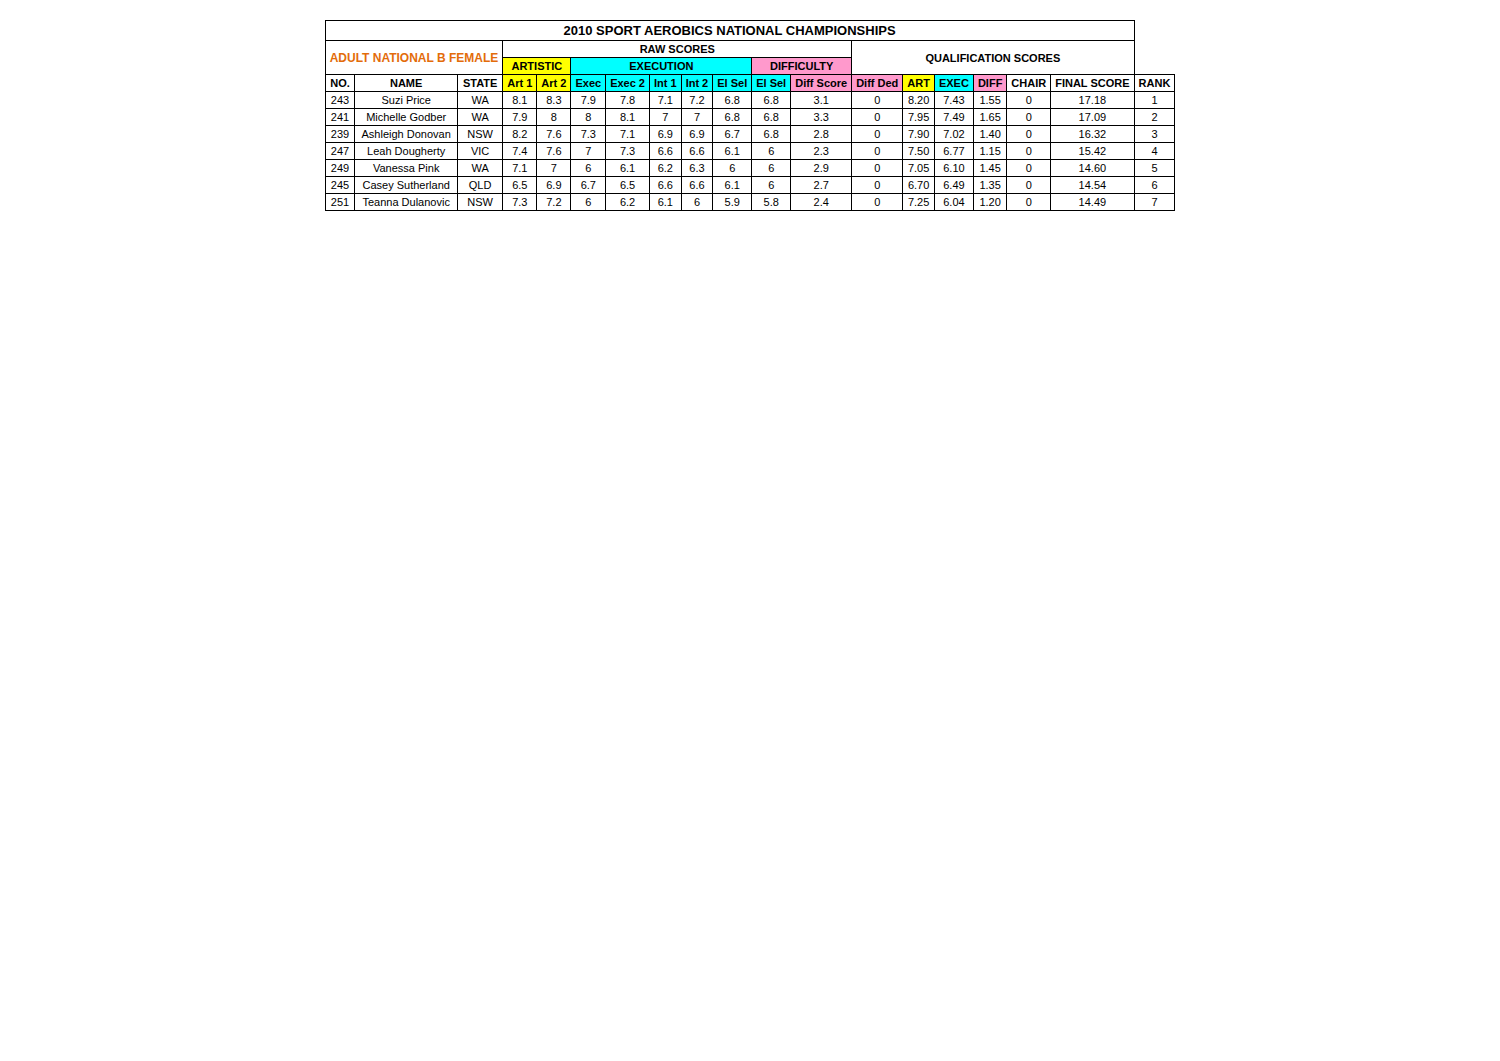| 2010 SPORT AEROBICS NATIONAL CHAMPIONSHIPS |
| ADULT NATIONAL B FEMALE | RAW SCORES | QUALIFICATION SCORES |
| ARTISTIC | EXECUTION | DIFFICULTY |
| NO. | NAME | STATE | Art 1 | Art 2 | Exec | Exec 2 | Int 1 | Int 2 | El Sel | El Sel | Diff Score | Diff Ded | ART | EXEC | DIFF | CHAIR | FINAL SCORE | RANK |
| 243 | Suzi Price | WA | 8.1 | 8.3 | 7.9 | 7.8 | 7.1 | 7.2 | 6.8 | 6.8 | 3.1 | 0 | 8.20 | 7.43 | 1.55 | 0 | 17.18 | 1 |
| 241 | Michelle Godber | WA | 7.9 | 8 | 8 | 8.1 | 7 | 7 | 6.8 | 6.8 | 3.3 | 0 | 7.95 | 7.49 | 1.65 | 0 | 17.09 | 2 |
| 239 | Ashleigh Donovan | NSW | 8.2 | 7.6 | 7.3 | 7.1 | 6.9 | 6.9 | 6.7 | 6.8 | 2.8 | 0 | 7.90 | 7.02 | 1.40 | 0 | 16.32 | 3 |
| 247 | Leah Dougherty | VIC | 7.4 | 7.6 | 7 | 7.3 | 6.6 | 6.6 | 6.1 | 6 | 2.3 | 0 | 7.50 | 6.77 | 1.15 | 0 | 15.42 | 4 |
| 249 | Vanessa Pink | WA | 7.1 | 7 | 6 | 6.1 | 6.2 | 6.3 | 6 | 6 | 2.9 | 0 | 7.05 | 6.10 | 1.45 | 0 | 14.60 | 5 |
| 245 | Casey Sutherland | QLD | 6.5 | 6.9 | 6.7 | 6.5 | 6.6 | 6.6 | 6.1 | 6 | 2.7 | 0 | 6.70 | 6.49 | 1.35 | 0 | 14.54 | 6 |
| 251 | Teanna Dulanovic | NSW | 7.3 | 7.2 | 6 | 6.2 | 6.1 | 6 | 5.9 | 5.8 | 2.4 | 0 | 7.25 | 6.04 | 1.20 | 0 | 14.49 | 7 |